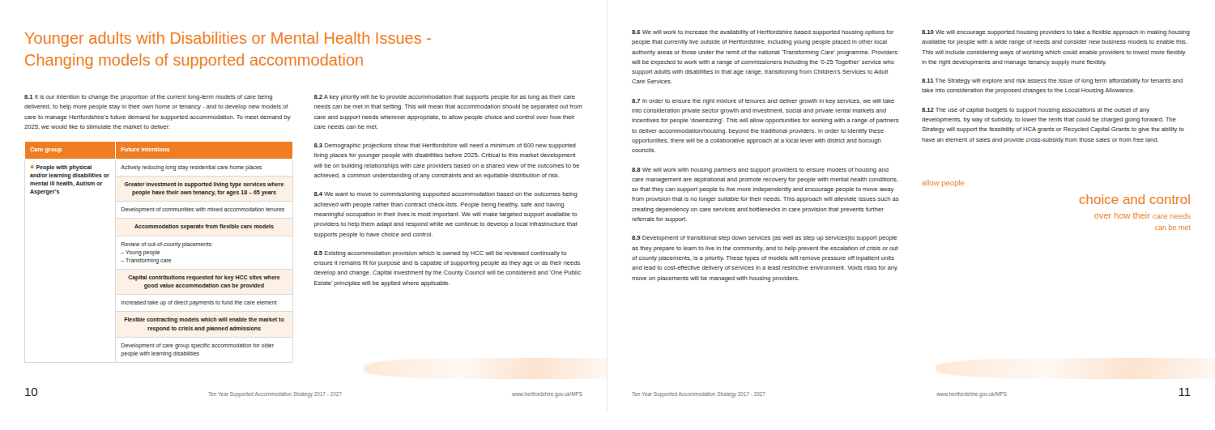Younger adults with Disabilities or Mental Health Issues -
Changing models of supported accommodation
8.1 It is our intention to change the proportion of the current long-term models of care being delivered, to help more people stay in their own home or tenancy - and to develop new models of care to manage Hertfordshire's future demand for supported accommodation. To meet demand by 2025, we would like to stimulate the market to deliver:
| Care group | Future intentions |
| --- | --- |
| ● People with physical and/or learning disabilities or mental ill health, Autism or Asperger's | Actively reducing long stay residential care home places |
| Greater investment in supported living type services where people have their own tenancy, for ages 18 – 65 years |
| Development of communities with mixed accommodation tenures |
| Accommodation separate from flexible care models |
| Review of out-of-county placements: – Young people – Transforming care |
| Capital contributions requested for key HCC sites where good value accommodation can be provided |
| Increased take up of direct payments to fund the care element |
| Flexible contracting models which will enable the market to respond to crisis and planned admissions |
| Development of care group specific accommodation for older people with learning disabilities |
8.2 A key priority will be to provide accommodation that supports people for as long as their care needs can be met in that setting. This will mean that accommodation should be separated out from care and support needs wherever appropriate, to allow people choice and control over how their care needs can be met.
8.3 Demographic projections show that Hertfordshire will need a minimum of 600 new supported living places for younger people with disabilities before 2025. Critical to this market development will be on building relationships with care providers based on a shared view of the outcomes to be achieved, a common understanding of any constraints and an equitable distribution of risk.
8.4 We want to move to commissioning supported accommodation based on the outcomes being achieved with people rather than contract check-lists. People being healthy, safe and having meaningful occupation in their lives is most important. We will make targeted support available to providers to help them adapt and respond while we continue to develop a local infrastructure that supports people to have choice and control.
8.5 Existing accommodation provision which is owned by HCC will be reviewed continually to ensure it remains fit for purpose and is capable of supporting people as they age or as their needs develop and change. Capital investment by the County Council will be considered and 'One Public Estate' principles will be applied where applicable.
10 Ten Year Supported Accommodation Strategy 2017 - 2027 www.hertfordshire.gov.uk/MPS
8.6 We will work to increase the availability of Hertfordshire based supported housing options for people that currently live outside of Hertfordshire, including young people placed in other local authority areas or those under the remit of the national 'Transforming Care' programme. Providers will be expected to work with a range of commissioners including the '0-25 Together' service who support adults with disabilities in that age range, transitioning from Children's Services to Adult Care Services.
8.7 In order to ensure the right mixture of tenures and deliver growth in key services, we will take into consideration private sector growth and investment, social and private rental markets and incentives for people 'downsizing'. This will allow opportunities for working with a range of partners to deliver accommodation/housing, beyond the traditional providers. In order to identify these opportunities, there will be a collaborative approach at a local level with district and borough councils.
8.8 We will work with housing partners and support providers to ensure models of housing and care management are aspirational and promote recovery for people with mental health conditions, so that they can support people to live more independently and encourage people to move away from provision that is no longer suitable for their needs. This approach will alleviate issues such as creating dependency on care services and bottlenecks in care provision that prevents further referrals for support.
8.9 Development of transitional step down services (as well as step up services)to support people as they prepare to learn to live in the community, and to help prevent the escalation of crisis or out of county placements, is a priority. These types of models will remove pressure off inpatient units and lead to cost-effective delivery of services in a least restrictive environment. Voids risks for any move on placements will be managed with housing providers.
8.10 We will encourage supported housing providers to take a flexible approach in making housing available for people with a wide range of needs and consider new business models to enable this. This will include considering ways of working which could enable providers to invest more flexibly in the right developments and manage tenancy supply more flexibly.
8.11 The Strategy will explore and risk assess the issue of long term affordability for tenants and take into consideration the proposed changes to the Local Housing Allowance.
8.12 The use of capital budgets to support housing associations at the outset of any developments, by way of subsidy, to lower the rents that could be charged going forward. The Strategy will support the feasibility of HCA grants or Recycled Capital Grants to give the ability to have an element of sales and provide cross-subsidy from those sales or from free land.
allow people choice and control over how their care needs can be met
11 www.hertfordshire.gov.uk/MPS Ten Year Supported Accommodation Strategy 2017 - 2027